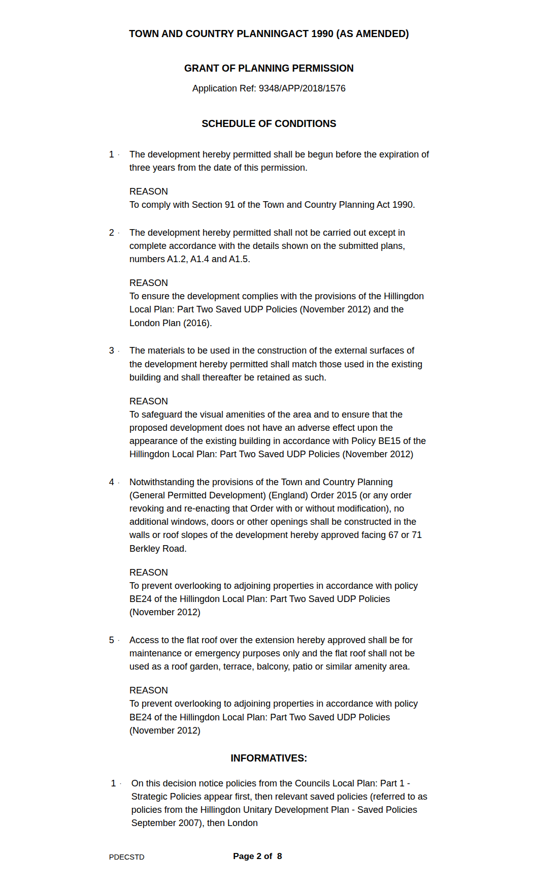TOWN AND COUNTRY PLANNINGACT 1990 (AS AMENDED)
GRANT OF PLANNING PERMISSION
Application Ref: 9348/APP/2018/1576
SCHEDULE OF CONDITIONS
1 ·
The development hereby permitted shall be begun before the expiration of three years from the date of this permission.
REASON
To comply with Section 91 of the Town and Country Planning Act 1990.
2 ·
The development hereby permitted shall not be carried out except in complete accordance with the details shown on the submitted plans, numbers A1.2, A1.4 and A1.5.
REASON
To ensure the development complies with the provisions of the Hillingdon Local Plan: Part Two Saved UDP Policies (November 2012) and the London Plan (2016).
3 ·
The materials to be used in the construction of the external surfaces of the development hereby permitted shall match those used in the existing building and shall thereafter be retained as such.
REASON
To safeguard the visual amenities of the area and to ensure that the proposed development does not have an adverse effect upon the appearance of the existing building in accordance with Policy BE15 of the Hillingdon Local Plan: Part Two Saved UDP Policies (November 2012)
4 ·
Notwithstanding the provisions of the Town and Country Planning (General Permitted Development) (England) Order 2015 (or any order revoking and re-enacting that Order with or without modification), no additional windows, doors or other openings shall be constructed in the walls or roof slopes of the development hereby approved facing 67 or 71 Berkley Road.
REASON
To prevent overlooking to adjoining properties in accordance with policy BE24 of the Hillingdon Local Plan: Part Two Saved UDP Policies (November 2012)
5 ·
Access to the flat roof over the extension hereby approved shall be for maintenance or emergency purposes only and the flat roof shall not be used as a roof garden, terrace, balcony, patio or similar amenity area.
REASON
To prevent overlooking to adjoining properties in accordance with policy BE24 of the Hillingdon Local Plan: Part Two Saved UDP Policies (November 2012)
INFORMATIVES:
1 ·
On this decision notice policies from the Councils Local Plan: Part 1 - Strategic Policies appear first, then relevant saved policies (referred to as policies from the Hillingdon Unitary Development Plan - Saved Policies September 2007), then London
PDECSTD
Page 2 of 8